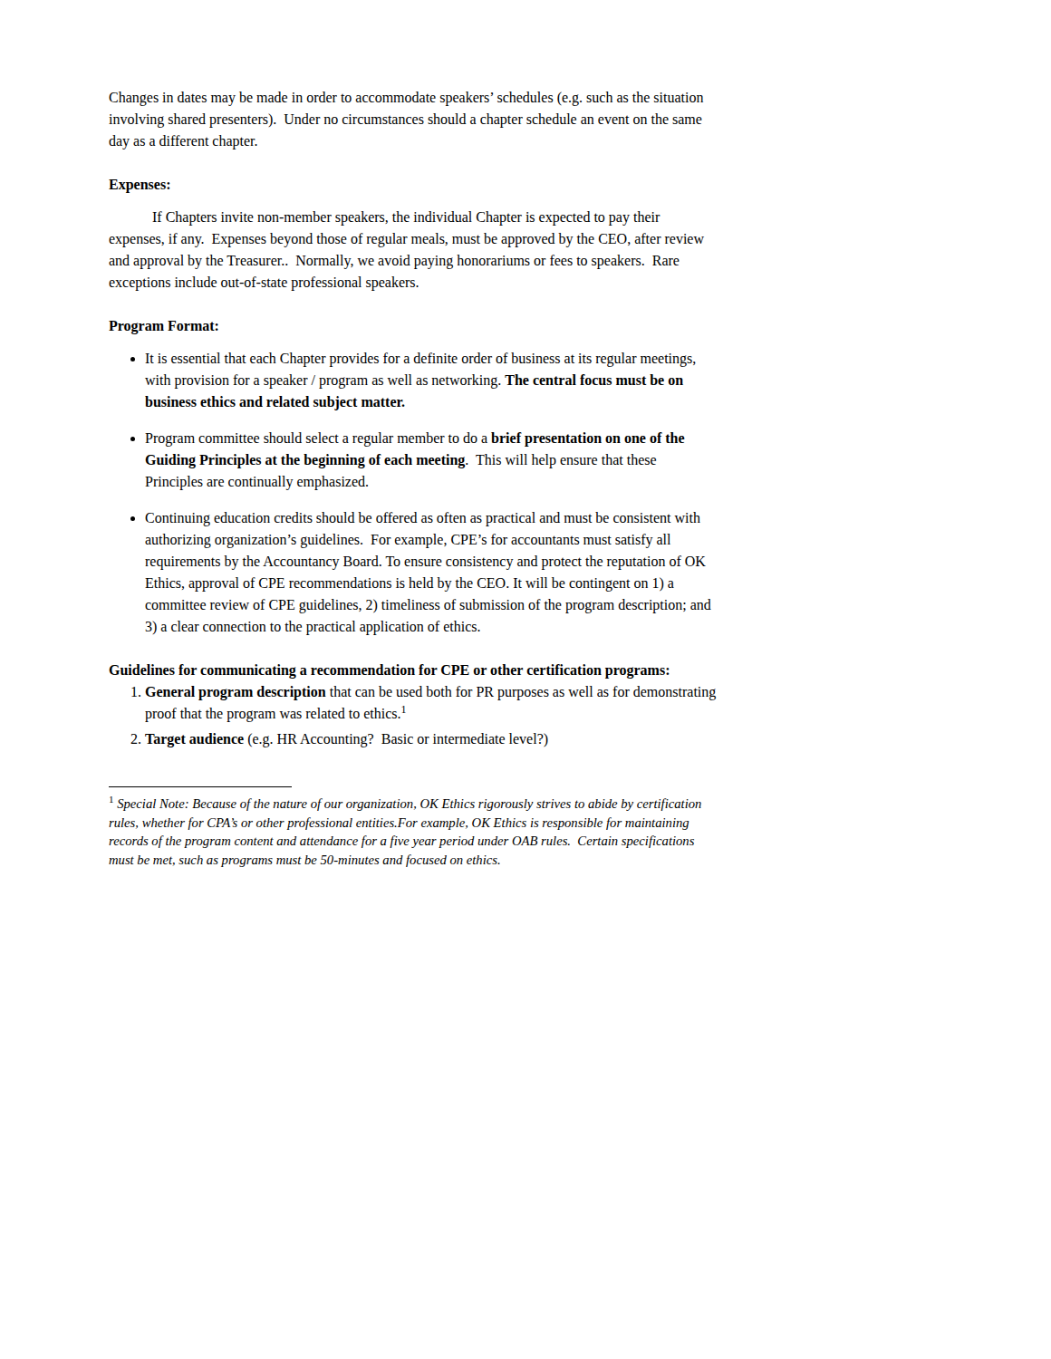Changes in dates may be made in order to accommodate speakers’ schedules (e.g. such as the situation involving shared presenters). Under no circumstances should a chapter schedule an event on the same day as a different chapter.
Expenses:
If Chapters invite non-member speakers, the individual Chapter is expected to pay their expenses, if any. Expenses beyond those of regular meals, must be approved by the CEO, after review and approval by the Treasurer.. Normally, we avoid paying honorariums or fees to speakers. Rare exceptions include out-of-state professional speakers.
Program Format:
It is essential that each Chapter provides for a definite order of business at its regular meetings, with provision for a speaker / program as well as networking. The central focus must be on business ethics and related subject matter.
Program committee should select a regular member to do a brief presentation on one of the Guiding Principles at the beginning of each meeting. This will help ensure that these Principles are continually emphasized.
Continuing education credits should be offered as often as practical and must be consistent with authorizing organization’s guidelines. For example, CPE’s for accountants must satisfy all requirements by the Accountancy Board. To ensure consistency and protect the reputation of OK Ethics, approval of CPE recommendations is held by the CEO. It will be contingent on 1) a committee review of CPE guidelines, 2) timeliness of submission of the program description; and 3) a clear connection to the practical application of ethics.
Guidelines for communicating a recommendation for CPE or other certification programs:
General program description that can be used both for PR purposes as well as for demonstrating proof that the program was related to ethics.1
Target audience (e.g. HR Accounting? Basic or intermediate level?)
1 Special Note: Because of the nature of our organization, OK Ethics rigorously strives to abide by certification rules, whether for CPA’s or other professional entities.For example, OK Ethics is responsible for maintaining records of the program content and attendance for a five year period under OAB rules. Certain specifications must be met, such as programs must be 50-minutes and focused on ethics.